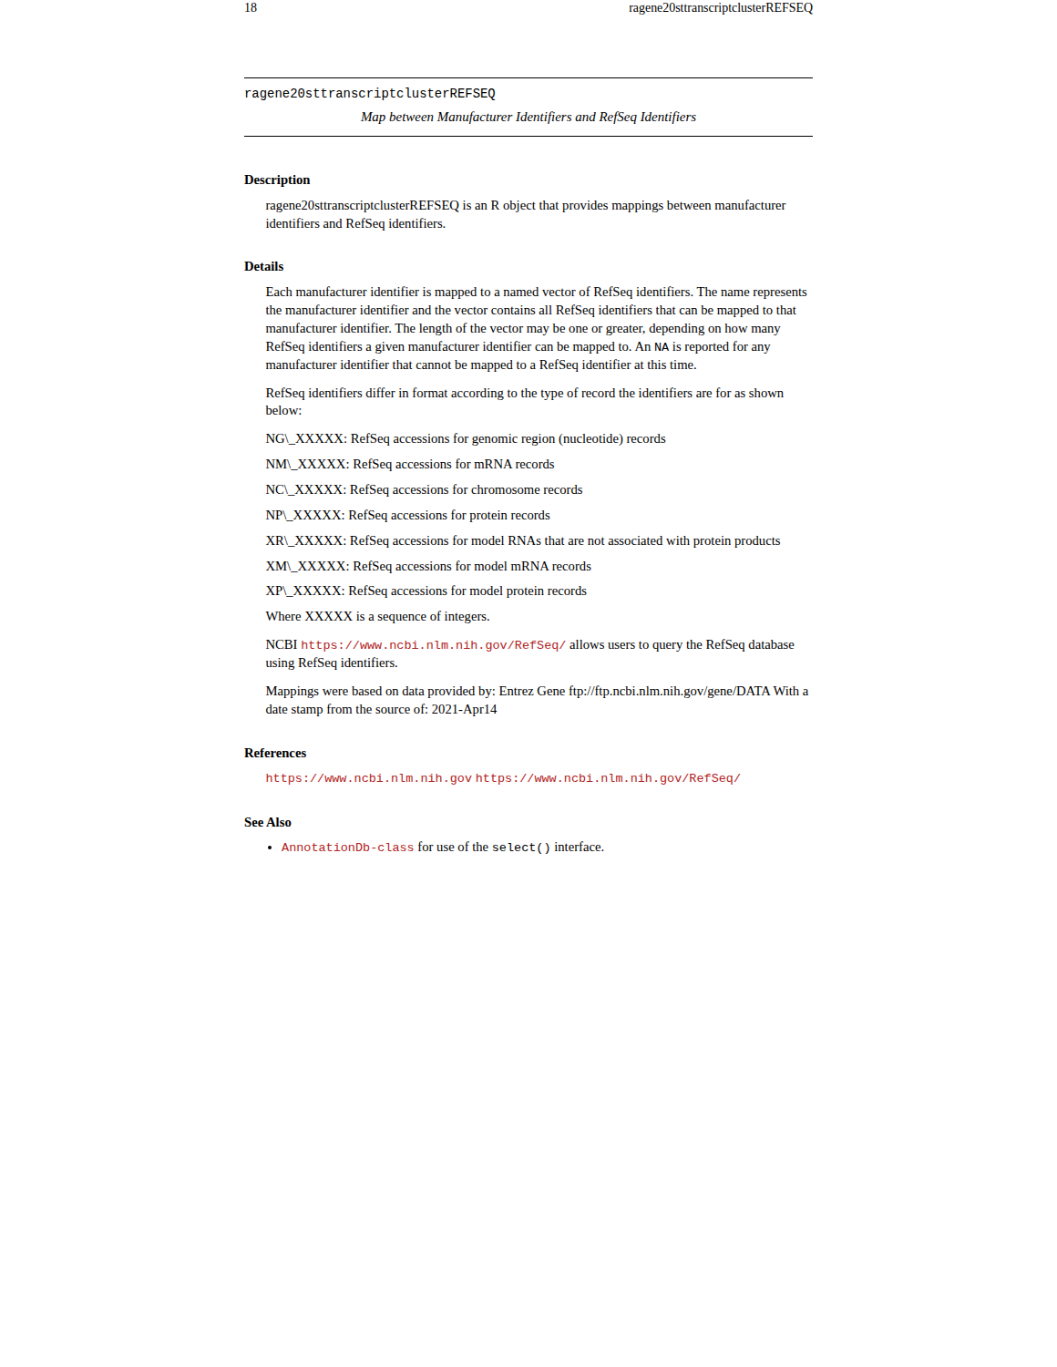18 ragene20sttranscriptclusterREFSEQ
ragene20sttranscriptclusterREFSEQ
Map between Manufacturer Identifiers and RefSeq Identifiers
Description
ragene20sttranscriptclusterREFSEQ is an R object that provides mappings between manufacturer identifiers and RefSeq identifiers.
Details
Each manufacturer identifier is mapped to a named vector of RefSeq identifiers. The name represents the manufacturer identifier and the vector contains all RefSeq identifiers that can be mapped to that manufacturer identifier. The length of the vector may be one or greater, depending on how many RefSeq identifiers a given manufacturer identifier can be mapped to. An NA is reported for any manufacturer identifier that cannot be mapped to a RefSeq identifier at this time.
RefSeq identifiers differ in format according to the type of record the identifiers are for as shown below:
NG\_XXXXX: RefSeq accessions for genomic region (nucleotide) records
NM\_XXXXX: RefSeq accessions for mRNA records
NC\_XXXXX: RefSeq accessions for chromosome records
NP\_XXXXX: RefSeq accessions for protein records
XR\_XXXXX: RefSeq accessions for model RNAs that are not associated with protein products
XM\_XXXXX: RefSeq accessions for model mRNA records
XP\_XXXXX: RefSeq accessions for model protein records
Where XXXXX is a sequence of integers.
NCBI https://www.ncbi.nlm.nih.gov/RefSeq/ allows users to query the RefSeq database using RefSeq identifiers.
Mappings were based on data provided by: Entrez Gene ftp://ftp.ncbi.nlm.nih.gov/gene/DATA With a date stamp from the source of: 2021-Apr14
References
https://www.ncbi.nlm.nih.gov https://www.ncbi.nlm.nih.gov/RefSeq/
See Also
AnnotationDb-class for use of the select() interface.